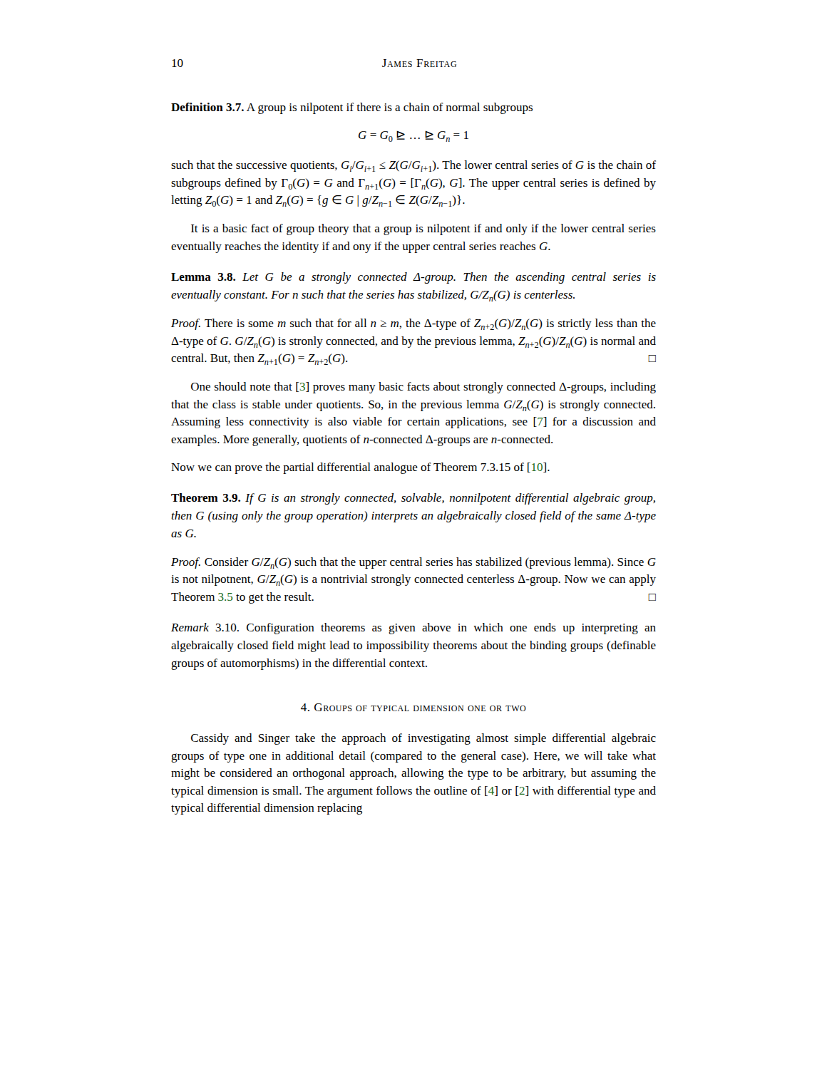10 James Freitag
Definition 3.7. A group is nilpotent if there is a chain of normal subgroups
G = G0 ⊵ … ⊵ Gn = 1
such that the successive quotients, Gi/Gi+1 ≤ Z(G/Gi+1). The lower central series of G is the chain of subgroups defined by Γ0(G) = G and Γn+1(G) = [Γn(G), G]. The upper central series is defined by letting Z0(G) = 1 and Zn(G) = {g ∈ G | g/Zn−1 ∈ Z(G/Zn−1)}.
It is a basic fact of group theory that a group is nilpotent if and only if the lower central series eventually reaches the identity if and ony if the upper central series reaches G.
Lemma 3.8. Let G be a strongly connected Δ-group. Then the ascending central series is eventually constant. For n such that the series has stabilized, G/Zn(G) is centerless.
Proof. There is some m such that for all n ≥ m, the Δ-type of Zn+2(G)/Zn(G) is strictly less than the Δ-type of G. G/Zn(G) is stronly connected, and by the previous lemma, Zn+2(G)/Zn(G) is normal and central. But, then Zn+1(G) = Zn+2(G). □
One should note that [3] proves many basic facts about strongly connected Δ-groups, including that the class is stable under quotients. So, in the previous lemma G/Zn(G) is strongly connected. Assuming less connectivity is also viable for certain applications, see [7] for a discussion and examples. More generally, quotients of n-connected Δ-groups are n-connected.
Now we can prove the partial differential analogue of Theorem 7.3.15 of [10].
Theorem 3.9. If G is an strongly connected, solvable, nonnilpotent differential algebraic group, then G (using only the group operation) interprets an algebraically closed field of the same Δ-type as G.
Proof. Consider G/Zn(G) such that the upper central series has stabilized (previous lemma). Since G is not nilpotnent, G/Zn(G) is a nontrivial strongly connected centerless Δ-group. Now we can apply Theorem 3.5 to get the result. □
Remark 3.10. Configuration theorems as given above in which one ends up interpreting an algebraically closed field might lead to impossibility theorems about the binding groups (definable groups of automorphisms) in the differential context.
4. Groups of typical dimension one or two
Cassidy and Singer take the approach of investigating almost simple differential algebraic groups of type one in additional detail (compared to the general case). Here, we will take what might be considered an orthogonal approach, allowing the type to be arbitrary, but assuming the typical dimension is small. The argument follows the outline of [4] or [2] with differential type and typical differential dimension replacing